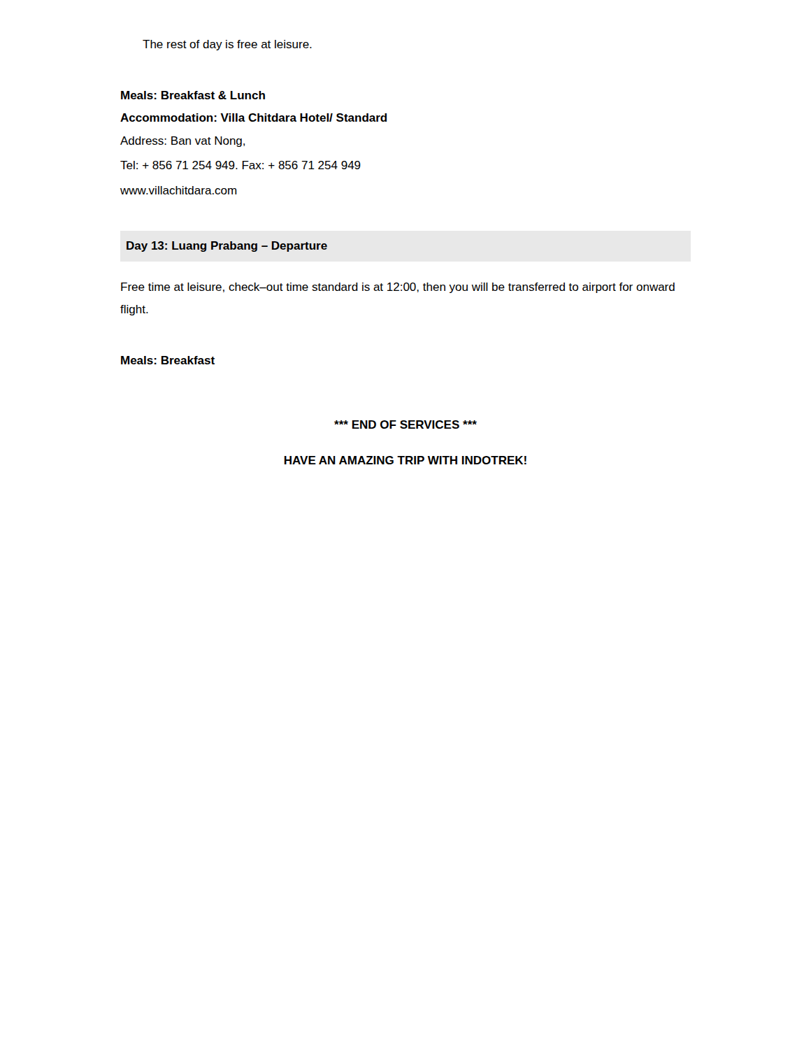The rest of day is free at leisure.
Meals: Breakfast & Lunch
Accommodation: Villa Chitdara Hotel/ Standard
Address: Ban vat Nong,
Tel: + 856 71 254 949. Fax: + 856 71 254 949
www.villachitdara.com
Day 13: Luang Prabang – Departure
Free time at leisure, check–out time standard is at 12:00, then you will be transferred to airport for onward flight.
Meals: Breakfast
*** END OF SERVICES ***
HAVE AN AMAZING TRIP WITH INDOTREK!